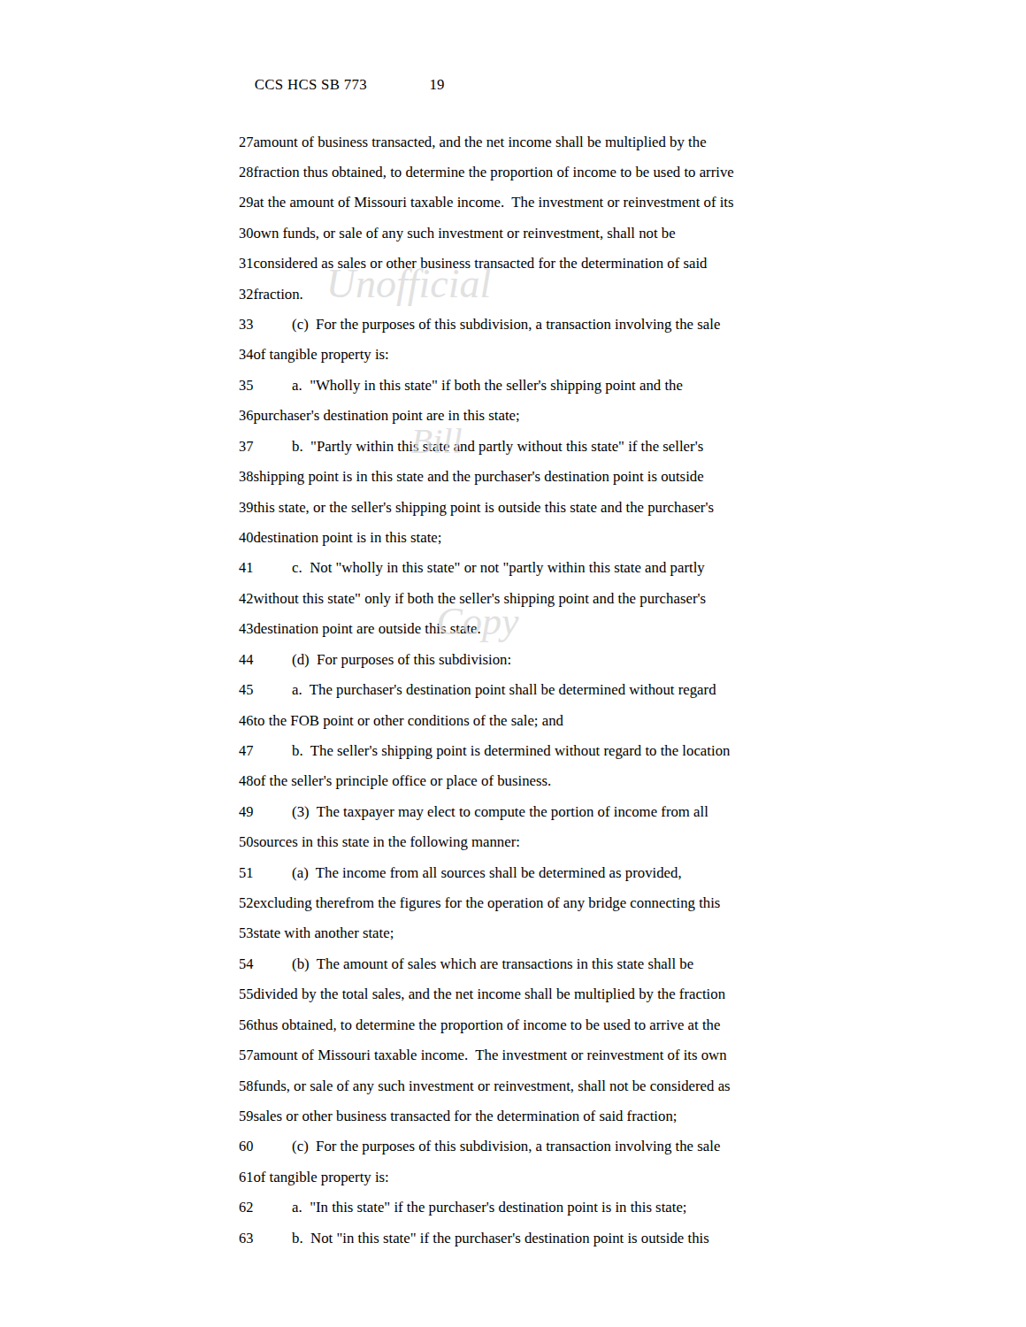Unofficial
Bill
Copy
CCS HCS SB 773 19
| 27 | amount of business transacted, and the net income shall be multiplied by the |
| 28 | fraction thus obtained, to determine the proportion of income to be used to arrive |
| 29 | at the amount of Missouri taxable income. The investment or reinvestment of its |
| 30 | own funds, or sale of any such investment or reinvestment, shall not be |
| 31 | considered as sales or other business transacted for the determination of said |
| 32 | fraction. |
| 33 | (c) For the purposes of this subdivision, a transaction involving the sale |
| 34 | of tangible property is: |
| 35 | a. "Wholly in this state" if both the seller's shipping point and the |
| 36 | purchaser's destination point are in this state; |
| 37 | b. "Partly within this state and partly without this state" if the seller's |
| 38 | shipping point is in this state and the purchaser's destination point is outside |
| 39 | this state, or the seller's shipping point is outside this state and the purchaser's |
| 40 | destination point is in this state; |
| 41 | c. Not "wholly in this state" or not "partly within this state and partly |
| 42 | without this state" only if both the seller's shipping point and the purchaser's |
| 43 | destination point are outside this state. |
| 44 | (d) For purposes of this subdivision: |
| 45 | a. The purchaser's destination point shall be determined without regard |
| 46 | to the FOB point or other conditions of the sale; and |
| 47 | b. The seller's shipping point is determined without regard to the location |
| 48 | of the seller's principle office or place of business. |
| 49 | (3) The taxpayer may elect to compute the portion of income from all |
| 50 | sources in this state in the following manner: |
| 51 | (a) The income from all sources shall be determined as provided, |
| 52 | excluding therefrom the figures for the operation of any bridge connecting this |
| 53 | state with another state; |
| 54 | (b) The amount of sales which are transactions in this state shall be |
| 55 | divided by the total sales, and the net income shall be multiplied by the fraction |
| 56 | thus obtained, to determine the proportion of income to be used to arrive at the |
| 57 | amount of Missouri taxable income. The investment or reinvestment of its own |
| 58 | funds, or sale of any such investment or reinvestment, shall not be considered as |
| 59 | sales or other business transacted for the determination of said fraction; |
| 60 | (c) For the purposes of this subdivision, a transaction involving the sale |
| 61 | of tangible property is: |
| 62 | a. "In this state" if the purchaser's destination point is in this state; |
| 63 | b. Not "in this state" if the purchaser's destination point is outside this |